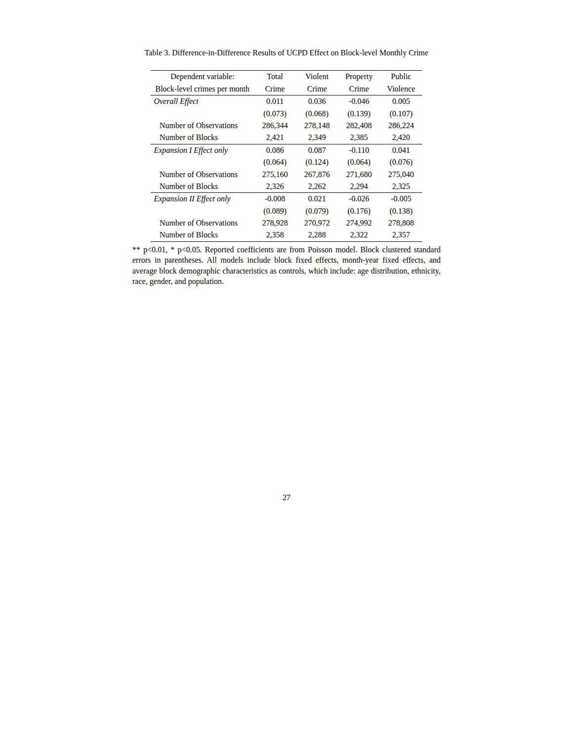Table 3. Difference-in-Difference Results of UCPD Effect on Block-level Monthly Crime
| Dependent variable: | Total | Violent | Property | Public |
| --- | --- | --- | --- | --- |
| Block-level crimes per month | Crime | Crime | Crime | Violence |
| Overall Effect | 0.011 | 0.036 | -0.046 | 0.005 |
| | (0.073) | (0.068) | (0.139) | (0.107) |
| Number of Observations | 286,344 | 278,148 | 282,408 | 286,224 |
| Number of Blocks | 2,421 | 2,349 | 2,385 | 2,420 |
| Expansion I Effect only | 0.086 | 0.087 | -0.110 | 0.041 |
| | (0.064) | (0.124) | (0.064) | (0.076) |
| Number of Observations | 275,160 | 267,876 | 271,680 | 275,040 |
| Number of Blocks | 2,326 | 2,262 | 2,294 | 2,325 |
| Expansion II Effect only | -0.008 | 0.021 | -0.026 | -0.005 |
| | (0.089) | (0.079) | (0.176) | (0.138) |
| Number of Observations | 278,928 | 270,972 | 274,992 | 278,808 |
| Number of Blocks | 2,358 | 2,288 | 2,322 | 2,357 |
** p<0.01, * p<0.05. Reported coefficients are from Poisson model. Block clustered standard errors in parentheses. All models include block fixed effects, month-year fixed effects, and average block demographic characteristics as controls, which include: age distribution, ethnicity, race, gender, and population.
27